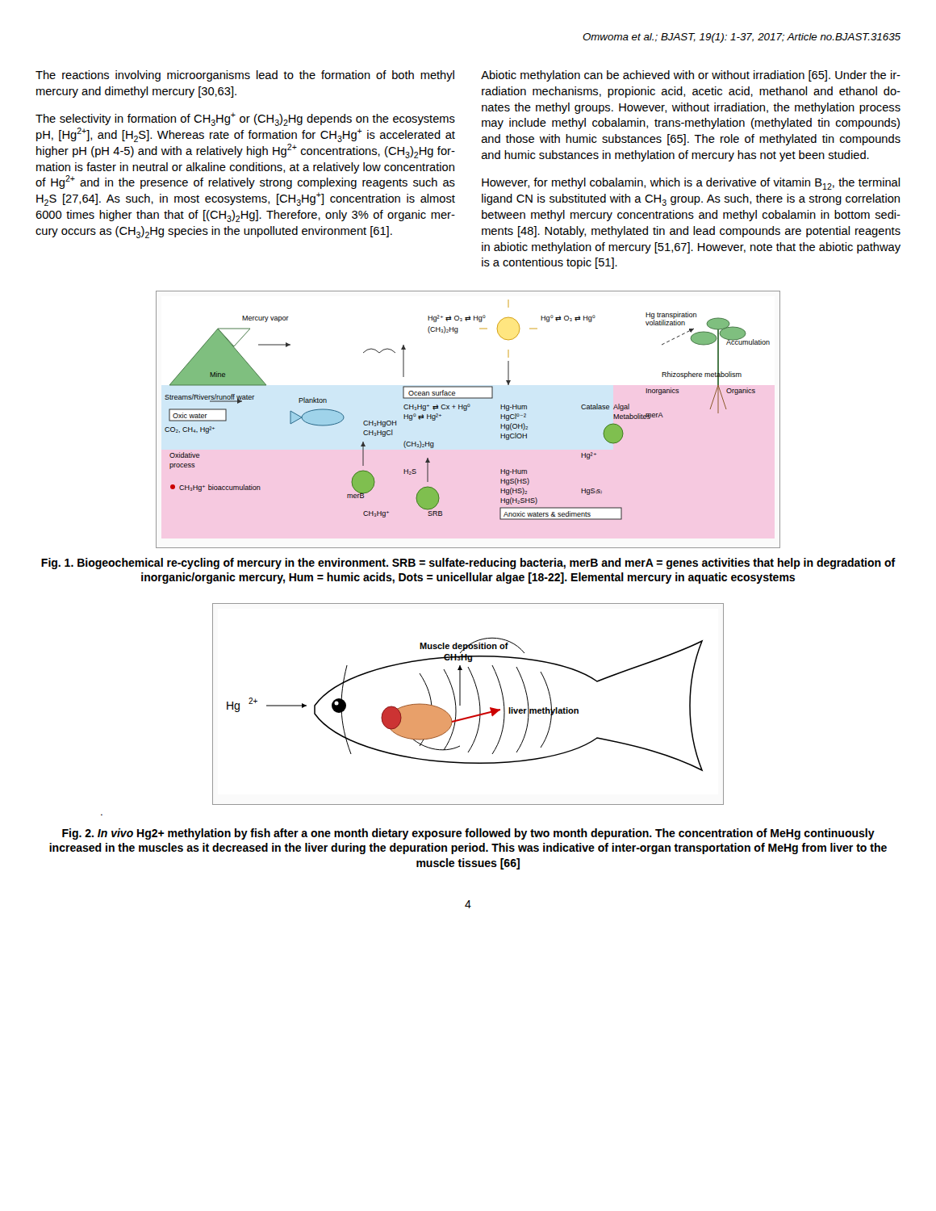Omwoma et al.; BJAST, 19(1): 1-37, 2017; Article no.BJAST.31635
The reactions involving microorganisms lead to the formation of both methyl mercury and dimethyl mercury [30,63].
The selectivity in formation of CH3Hg+ or (CH3)2Hg depends on the ecosystems pH, [Hg2+], and [H2S]. Whereas rate of formation for CH3Hg+ is accelerated at higher pH (pH 4-5) and with a relatively high Hg2+ concentrations, (CH3)2Hg formation is faster in neutral or alkaline conditions, at a relatively low concentration of Hg2+ and in the presence of relatively strong complexing reagents such as H2S [27,64]. As such, in most ecosystems, [CH3Hg+] concentration is almost 6000 times higher than that of [(CH3)2Hg]. Therefore, only 3% of organic mercury occurs as (CH3)2Hg species in the unpolluted environment [61].
Abiotic methylation can be achieved with or without irradiation [65]. Under the irradiation mechanisms, propionic acid, acetic acid, methanol and ethanol donates the methyl groups. However, without irradiation, the methylation process may include methyl cobalamin, trans-methylation (methylated tin compounds) and those with humic substances [65]. The role of methylated tin compounds and humic substances in methylation of mercury has not yet been studied.
However, for methyl cobalamin, which is a derivative of vitamin B12, the terminal ligand CN is substituted with a CH3 group. As such, there is a strong correlation between methyl mercury concentrations and methyl cobalamin in bottom sediments [48]. Notably, methylated tin and lead compounds are potential reagents in abiotic methylation of mercury [51,67]. However, note that the abiotic pathway is a contentious topic [51].
Mercury vapor Mine Streams/Rivers/runoff water Hg²⁺ ⇄ O₃ ⇄ Hg⁰ (CH₃)₂Hg Hg⁰ ⇄ O₃ ⇄ Hg⁰ Hg transpiration volatilization Accumulation Ocean surface Plankton Oxic water CO₂, CH₄, Hg²⁺ CH₃Hg⁺ ⇄ Cx + Hg⁰ Hg⁰ ⇄ Hg²⁺ Hg-Hum HgCl⁰⁻² Hg(OH)₂ HgClOH CH₃HgOH CH₃HgCl (CH₃)₂Hg Catalase Algal Metabolites merA Inorganics Organics Rhizosphere metabolism Oxidative process merB H₂S SRB Hg-Hum HgS(HS) Hg(HS)₂ Hg(H₂SHS) HgS₍s₎ Hg²⁺ Anoxic waters & sediments CH₃Hg⁺ bioaccumulation CH₃Hg⁺
Fig. 1. Biogeochemical re-cycling of mercury in the environment. SRB = sulfate-reducing bacteria, merB and merA = genes activities that help in degradation of inorganic/organic mercury, Hum = humic acids, Dots = unicellular algae [18-22]. Elemental mercury in aquatic ecosystems
Hg 2+ Muscle deposition of CH₃Hg liver methylation
.
Fig. 2. In vivo Hg2+ methylation by fish after a one month dietary exposure followed by two month depuration. The concentration of MeHg continuously increased in the muscles as it decreased in the liver during the depuration period. This was indicative of inter-organ transportation of MeHg from liver to the muscle tissues [66]
4